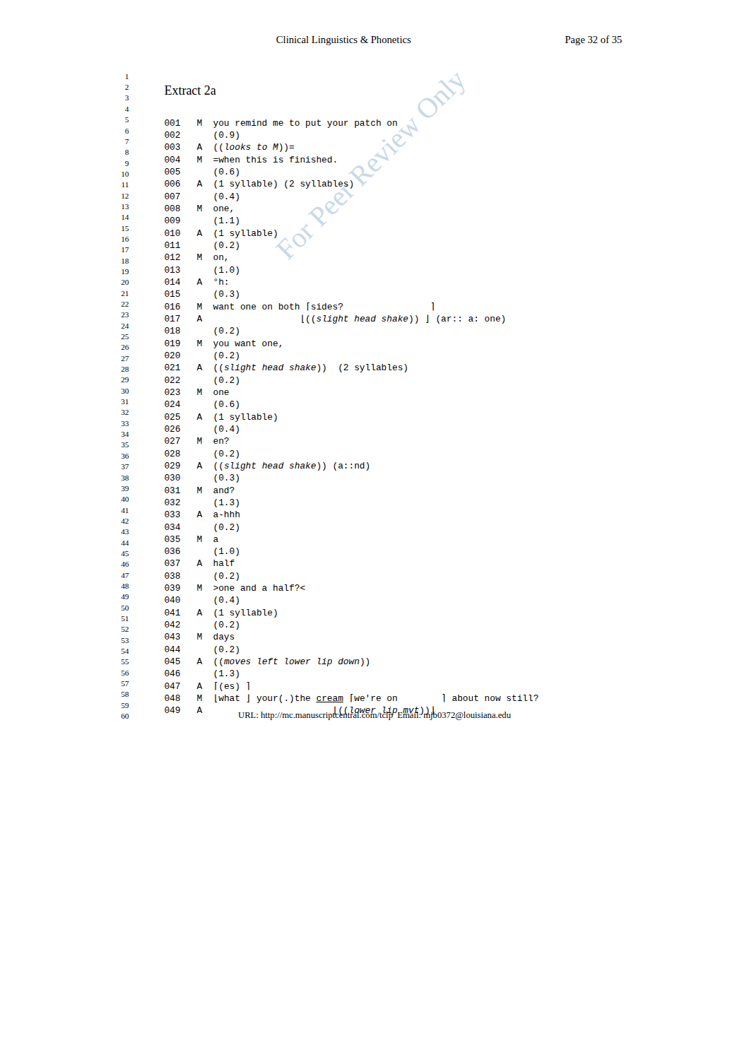Clinical Linguistics & Phonetics Page 32 of 35
1
2
3
4
5
6
7
8
9
10
11
12
13
14
15
16
17
18
19
20
21
22
23
24
25
26
27
28
29
30
31
32
33
34
35
36
37
38
39
40
41
42
43
44
45
46
47
48
49
50
51
52
53
54
55
56
57
58
59
60
Extract 2a
For Peer Review Only
001   M  you remind me to put your patch on
002      (0.9)
003   A  ((looks to M))=
004   M  =when this is finished.
005      (0.6)
006   A  (1 syllable) (2 syllables)
007      (0.4)
008   M  one,
009      (1.1)
010   A  (1 syllable)
011      (0.2)
012   M  on,
013      (1.0)
014   A  °h:
015      (0.3)
016   M  want one on both ⌈sides?                ⌉
017   A                  ⌊((slight head shake)) ⌋ (ar:: a: one)
018      (0.2)
019   M  you want one,
020      (0.2)
021   A  ((slight head shake))  (2 syllables)
022      (0.2)
023   M  one
024      (0.6)
025   A  (1 syllable)
026      (0.4)
027   M  en?
028      (0.2)
029   A  ((slight head shake)) (a::nd)
030      (0.3)
031   M  and?
032      (1.3)
033   A  a-hhh
034      (0.2)
035   M  a
036      (1.0)
037   A  half
038      (0.2)
039   M  >one and a half?<
040      (0.4)
041   A  (1 syllable)
042      (0.2)
043   M  days
044      (0.2)
045   A  ((moves left lower lip down))
046      (1.3)
047   A  ⌈(es) ⌉
048   M  ⌊what ⌋ your(.)the cream ⌈we're on        ⌉ about now still?
049   A                        ⌊((lower lip mvt))⌋
URL: http://mc.manuscriptcentral.com/tclp Email: mjb0372@louisiana.edu